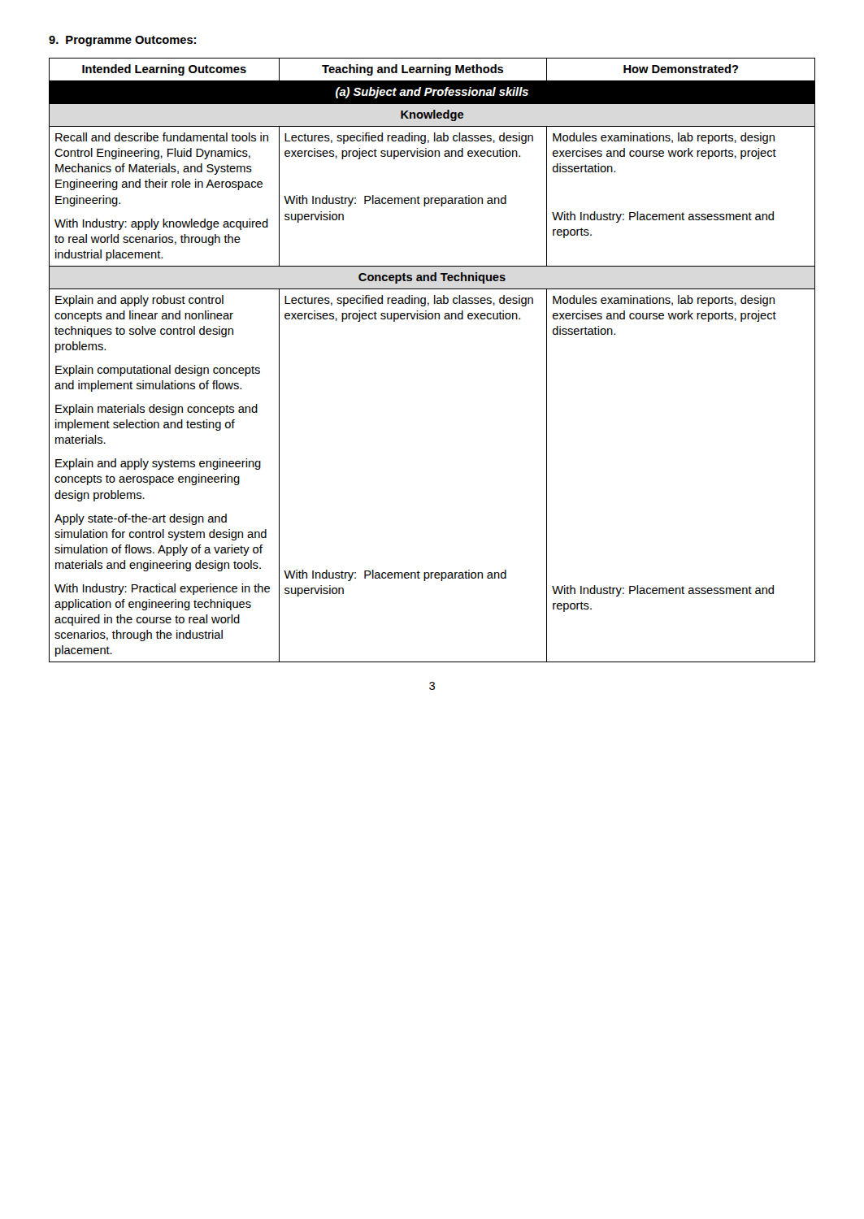9. Programme Outcomes:
| Intended Learning Outcomes | Teaching and Learning Methods | How Demonstrated? |
| --- | --- | --- |
| (a) Subject and Professional skills |
| Knowledge |
| Recall and describe fundamental tools in Control Engineering, Fluid Dynamics, Mechanics of Materials, and Systems Engineering and their role in Aerospace Engineering. With Industry: apply knowledge acquired to real world scenarios, through the industrial placement. | Lectures, specified reading, lab classes, design exercises, project supervision and execution. With Industry: Placement preparation and supervision | Modules examinations, lab reports, design exercises and course work reports, project dissertation. With Industry: Placement assessment and reports. |
| Concepts and Techniques |
| Explain and apply robust control concepts and linear and nonlinear techniques to solve control design problems. Explain computational design concepts and implement simulations of flows. Explain materials design concepts and implement selection and testing of materials. Explain and apply systems engineering concepts to aerospace engineering design problems. Apply state-of-the-art design and simulation for control system design and simulation of flows. Apply of a variety of materials and engineering design tools. With Industry: Practical experience in the application of engineering techniques acquired in the course to real world scenarios, through the industrial placement. | Lectures, specified reading, lab classes, design exercises, project supervision and execution. With Industry: Placement preparation and supervision | Modules examinations, lab reports, design exercises and course work reports, project dissertation. With Industry: Placement assessment and reports. |
3